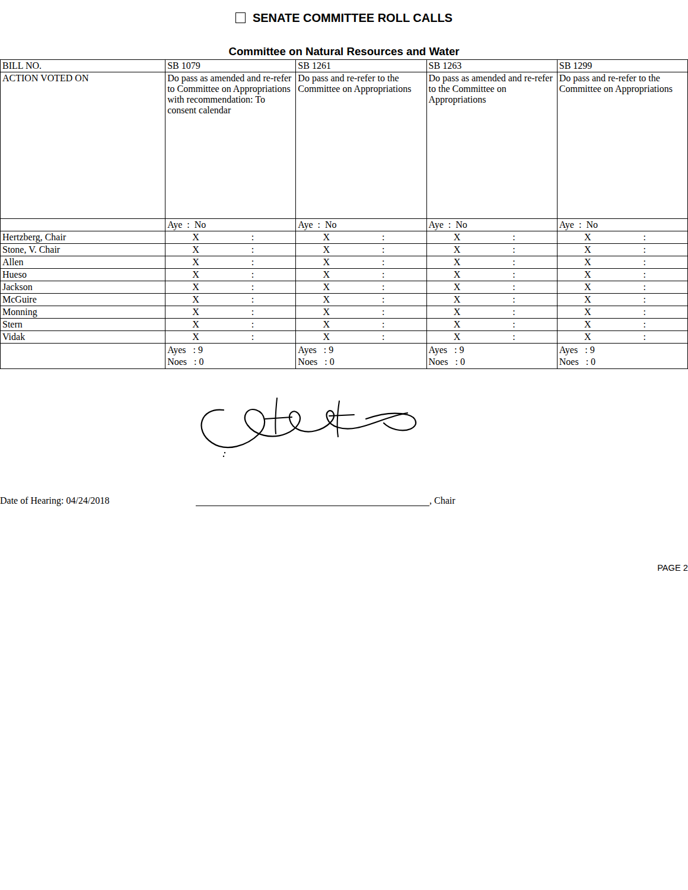SENATE COMMITTEE ROLL CALLS
Committee on Natural Resources and Water
| BILL NO. | SB 1079 | SB 1261 | SB 1263 | SB 1299 |
| ACTION VOTED ON | Do pass as amended and re-refer to Committee on Appropriations with recommendation: To consent calendar | Do pass and re-refer to the Committee on Appropriations | Do pass as amended and re-refer to the Committee on Appropriations | Do pass and re-refer to the Committee on Appropriations |
| | Aye : No | Aye : No | Aye : No | Aye : No |
| Hertzberg, Chair | X : | X : | X : | X : |
| Stone, V. Chair | X : | X : | X : | X : |
| Allen | X : | X : | X : | X : |
| Hueso | X : | X : | X : | X : |
| Jackson | X : | X : | X : | X : |
| McGuire | X : | X : | X : | X : |
| Monning | X : | X : | X : | X : |
| Stern | X : | X : | X : | X : |
| Vidak | X : | X : | X : | X : |
| | Ayes : 9 Noes : 0 | Ayes : 9 Noes : 0 | Ayes : 9 Noes : 0 | Ayes : 9 Noes : 0 |
Date of Hearing: 04/24/2018 , Chair
PAGE 2